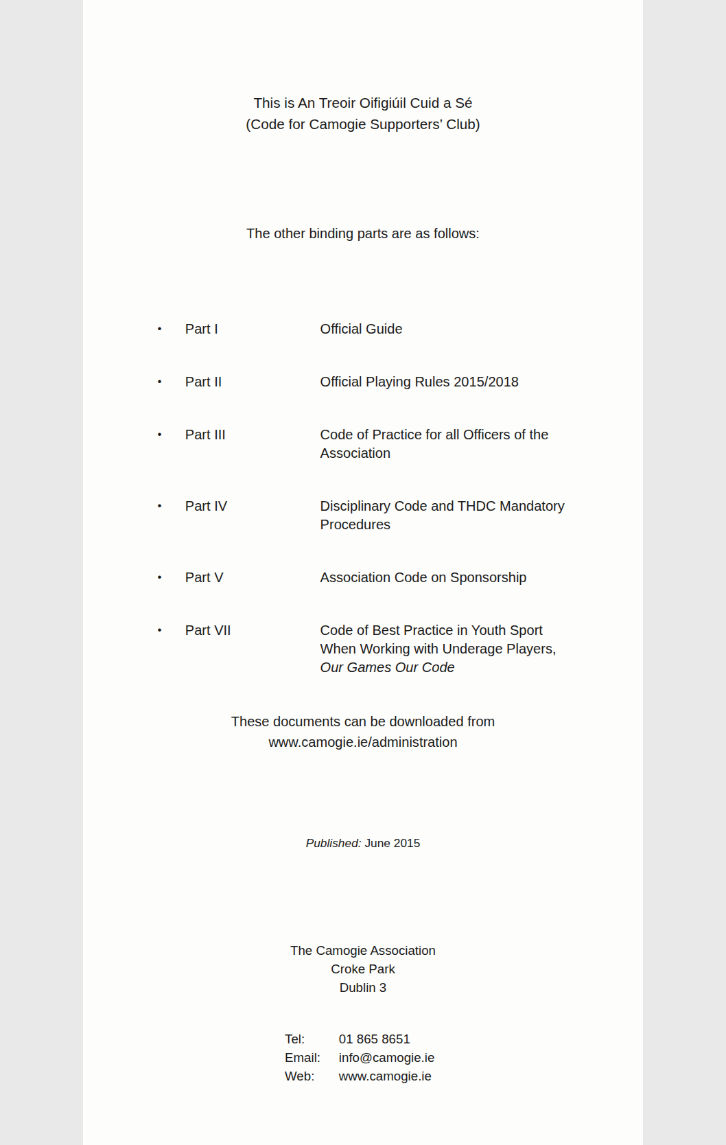This is An Treoir Oifigiúil Cuid a Sé
(Code for Camogie Supporters’ Club)
The other binding parts are as follows:
Part IOfficial Guide
Part IIOfficial Playing Rules 2015/2018
Part IIICode of Practice for all Officers of the Association
Part IVDisciplinary Code and THDC Mandatory Procedures
Part VAssociation Code on Sponsorship
Part VIICode of Best Practice in Youth Sport When Working with Underage Players, Our Games Our Code
These documents can be downloaded from
www.camogie.ie/administration
Published: June 2015
The Camogie Association
Croke Park
Dublin 3
| Tel: | 01 865 8651 |
| Email: | info@camogie.ie |
| Web: | www.camogie.ie |